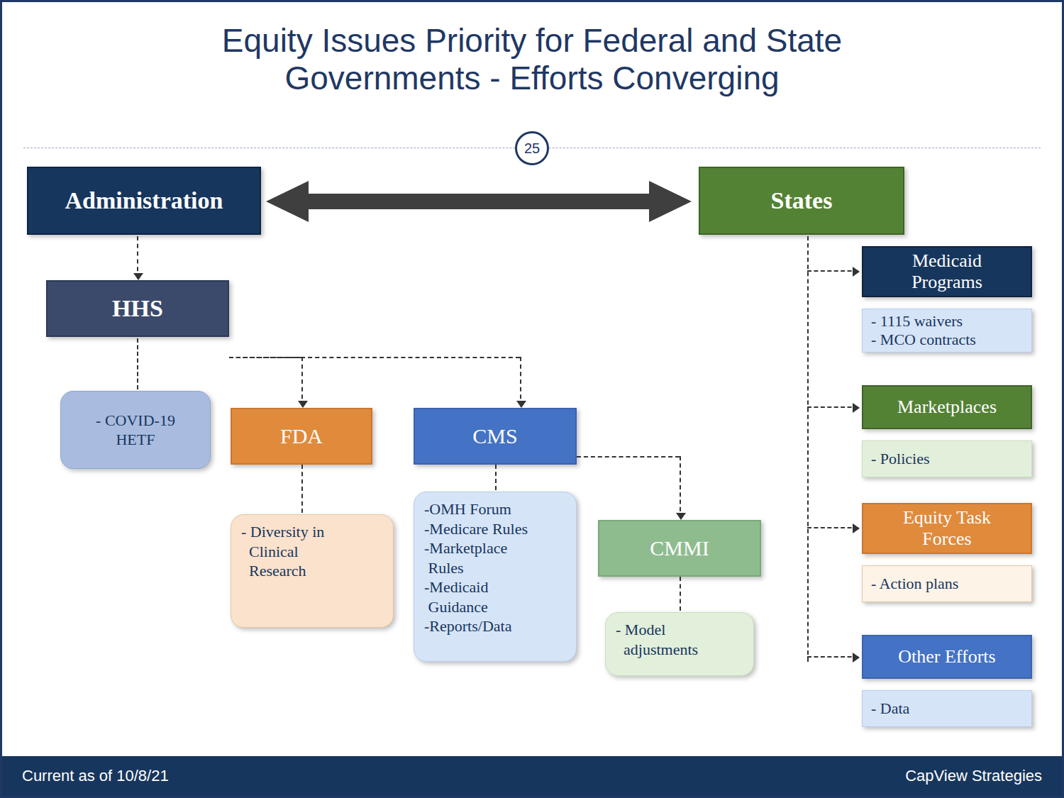Equity Issues Priority for Federal and State
Governments - Efforts Converging
25
Administration
HHS
- COVID-19
HETF
FDA
- Diversity in
Clinical
Research
CMS
-OMH Forum
-Medicare Rules
-Marketplace
Rules
-Medicaid
Guidance
-Reports/Data
CMMI
- Model
adjustments
States
Medicaid
Programs
- 1115 waivers
- MCO contracts
Marketplaces
- Policies
Equity Task
Forces
- Action plans
Other Efforts
- Data
Current as of 10/8/21 CapView Strategies